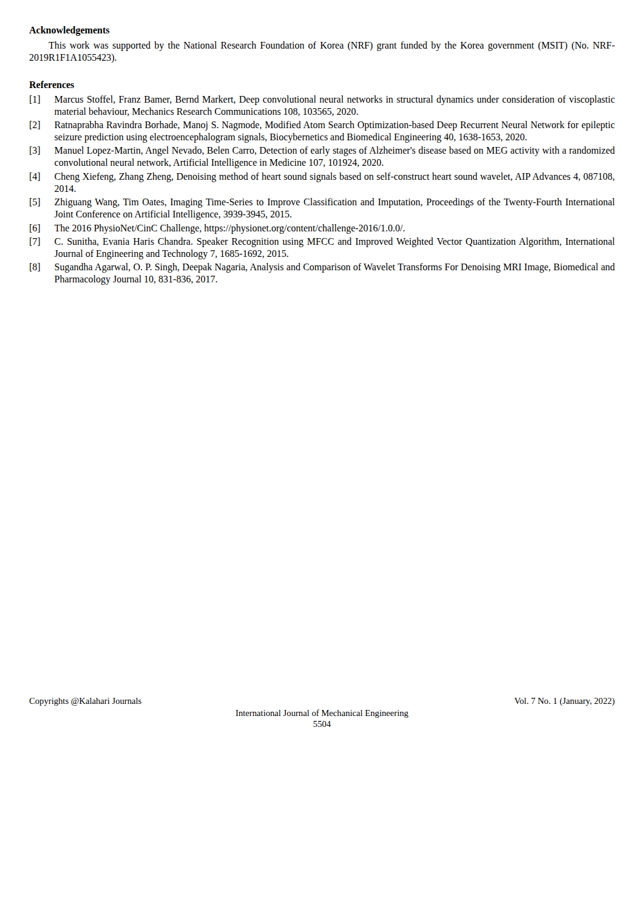Acknowledgements
This work was supported by the National Research Foundation of Korea (NRF) grant funded by the Korea government (MSIT) (No. NRF-2019R1F1A1055423).
References
[1] Marcus Stoffel, Franz Bamer, Bernd Markert, Deep convolutional neural networks in structural dynamics under consideration of viscoplastic material behaviour, Mechanics Research Communications 108, 103565, 2020.
[2] Ratnaprabha Ravindra Borhade, Manoj S. Nagmode, Modified Atom Search Optimization-based Deep Recurrent Neural Network for epileptic seizure prediction using electroencephalogram signals, Biocybernetics and Biomedical Engineering 40, 1638-1653, 2020.
[3] Manuel Lopez-Martin, Angel Nevado, Belen Carro, Detection of early stages of Alzheimer's disease based on MEG activity with a randomized convolutional neural network, Artificial Intelligence in Medicine 107, 101924, 2020.
[4] Cheng Xiefeng, Zhang Zheng, Denoising method of heart sound signals based on self-construct heart sound wavelet, AIP Advances 4, 087108, 2014.
[5] Zhiguang Wang, Tim Oates, Imaging Time-Series to Improve Classification and Imputation, Proceedings of the Twenty-Fourth International Joint Conference on Artificial Intelligence, 3939-3945, 2015.
[6] The 2016 PhysioNet/CinC Challenge, https://physionet.org/content/challenge-2016/1.0.0/.
[7] C. Sunitha, Evania Haris Chandra. Speaker Recognition using MFCC and Improved Weighted Vector Quantization Algorithm, International Journal of Engineering and Technology 7, 1685-1692, 2015.
[8] Sugandha Agarwal, O. P. Singh, Deepak Nagaria, Analysis and Comparison of Wavelet Transforms For Denoising MRI Image, Biomedical and Pharmacology Journal 10, 831-836, 2017.
Copyrights @Kalahari Journals Vol. 7 No. 1 (January, 2022)
International Journal of Mechanical Engineering 5504